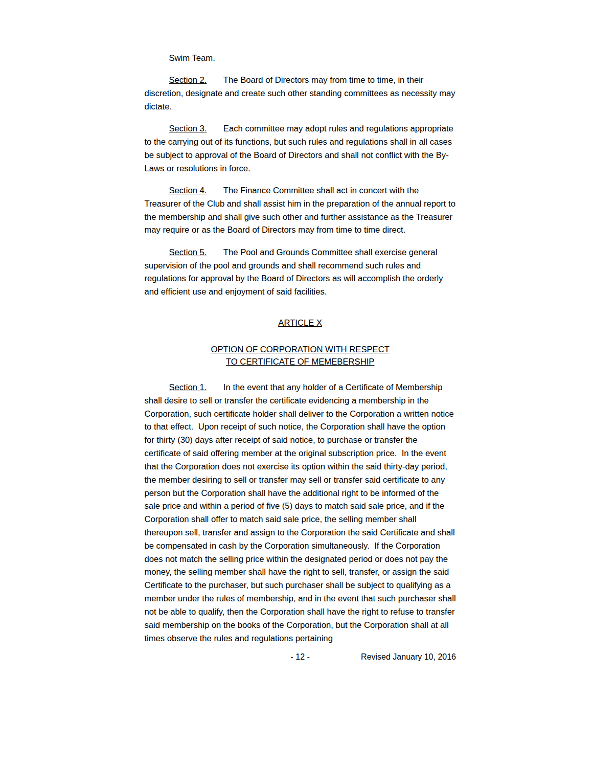Swim Team.
Section 2. The Board of Directors may from time to time, in their discretion, designate and create such other standing committees as necessity may dictate.
Section 3. Each committee may adopt rules and regulations appropriate to the carrying out of its functions, but such rules and regulations shall in all cases be subject to approval of the Board of Directors and shall not conflict with the By-Laws or resolutions in force.
Section 4. The Finance Committee shall act in concert with the Treasurer of the Club and shall assist him in the preparation of the annual report to the membership and shall give such other and further assistance as the Treasurer may require or as the Board of Directors may from time to time direct.
Section 5. The Pool and Grounds Committee shall exercise general supervision of the pool and grounds and shall recommend such rules and regulations for approval by the Board of Directors as will accomplish the orderly and efficient use and enjoyment of said facilities.
ARTICLE X
OPTION OF CORPORATION WITH RESPECT TO CERTIFICATE OF MEMEBERSHIP
Section 1. In the event that any holder of a Certificate of Membership shall desire to sell or transfer the certificate evidencing a membership in the Corporation, such certificate holder shall deliver to the Corporation a written notice to that effect. Upon receipt of such notice, the Corporation shall have the option for thirty (30) days after receipt of said notice, to purchase or transfer the certificate of said offering member at the original subscription price. In the event that the Corporation does not exercise its option within the said thirty-day period, the member desiring to sell or transfer may sell or transfer said certificate to any person but the Corporation shall have the additional right to be informed of the sale price and within a period of five (5) days to match said sale price, and if the Corporation shall offer to match said sale price, the selling member shall thereupon sell, transfer and assign to the Corporation the said Certificate and shall be compensated in cash by the Corporation simultaneously. If the Corporation does not match the selling price within the designated period or does not pay the money, the selling member shall have the right to sell, transfer, or assign the said Certificate to the purchaser, but such purchaser shall be subject to qualifying as a member under the rules of membership, and in the event that such purchaser shall not be able to qualify, then the Corporation shall have the right to refuse to transfer said membership on the books of the Corporation, but the Corporation shall at all times observe the rules and regulations pertaining
- 12 - Revised January 10, 2016